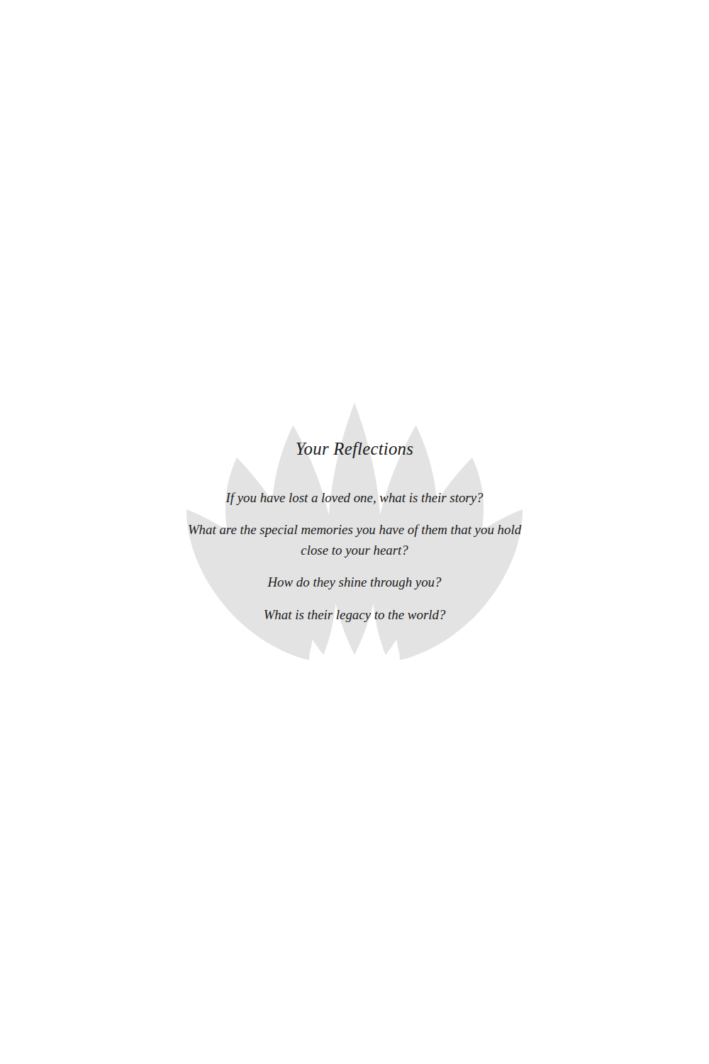Your Reflections
If you have lost a loved one, what is their story?
What are the special memories you have of them that you hold close to your heart?
How do they shine through you?
What is their legacy to the world?